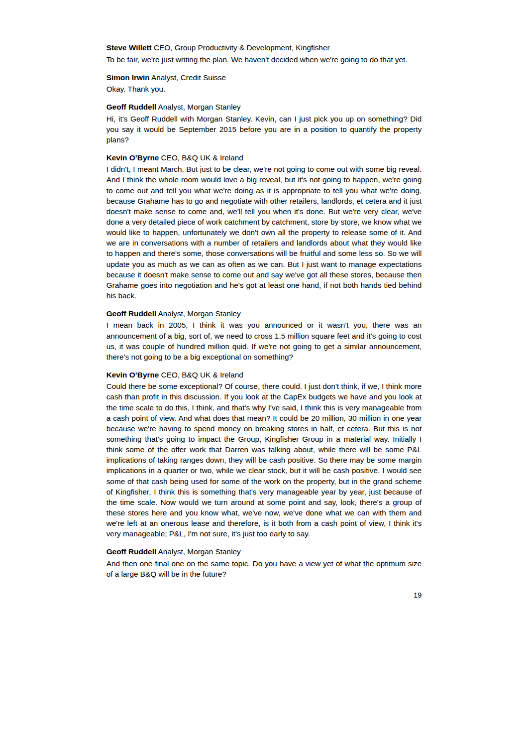Steve Willett CEO, Group Productivity & Development, Kingfisher
To be fair, we're just writing the plan. We haven't decided when we're going to do that yet.
Simon Irwin Analyst, Credit Suisse
Okay. Thank you.
Geoff Ruddell Analyst, Morgan Stanley
Hi, it's Geoff Ruddell with Morgan Stanley. Kevin, can I just pick you up on something? Did you say it would be September 2015 before you are in a position to quantify the property plans?
Kevin O’Byrne CEO, B&Q UK & Ireland
I didn't, I meant March. But just to be clear, we're not going to come out with some big reveal. And I think the whole room would love a big reveal, but it's not going to happen, we're going to come out and tell you what we're doing as it is appropriate to tell you what we're doing, because Grahame has to go and negotiate with other retailers, landlords, et cetera and it just doesn't make sense to come and, we'll tell you when it's done. But we're very clear, we've done a very detailed piece of work catchment by catchment, store by store, we know what we would like to happen, unfortunately we don't own all the property to release some of it. And we are in conversations with a number of retailers and landlords about what they would like to happen and there's some, those conversations will be fruitful and some less so. So we will update you as much as we can as often as we can. But I just want to manage expectations because it doesn't make sense to come out and say we've got all these stores, because then Grahame goes into negotiation and he's got at least one hand, if not both hands tied behind his back.
Geoff Ruddell Analyst, Morgan Stanley
I mean back in 2005, I think it was you announced or it wasn't you, there was an announcement of a big, sort of, we need to cross 1.5 million square feet and it's going to cost us, it was couple of hundred million quid. If we're not going to get a similar announcement, there's not going to be a big exceptional on something?
Kevin O’Byrne CEO, B&Q UK & Ireland
Could there be some exceptional? Of course, there could. I just don't think, if we, I think more cash than profit in this discussion. If you look at the CapEx budgets we have and you look at the time scale to do this, I think, and that's why I've said, I think this is very manageable from a cash point of view. And what does that mean? It could be 20 million, 30 million in one year because we're having to spend money on breaking stores in half, et cetera. But this is not something that's going to impact the Group, Kingfisher Group in a material way. Initially I think some of the offer work that Darren was talking about, while there will be some P&L implications of taking ranges down, they will be cash positive. So there may be some margin implications in a quarter or two, while we clear stock, but it will be cash positive. I would see some of that cash being used for some of the work on the property, but in the grand scheme of Kingfisher, I think this is something that's very manageable year by year, just because of the time scale. Now would we turn around at some point and say, look, there's a group of these stores here and you know what, we've now, we've done what we can with them and we're left at an onerous lease and therefore, is it both from a cash point of view, I think it's very manageable; P&L, I'm not sure, it's just too early to say.
Geoff Ruddell Analyst, Morgan Stanley
And then one final one on the same topic. Do you have a view yet of what the optimum size of a large B&Q will be in the future?
19